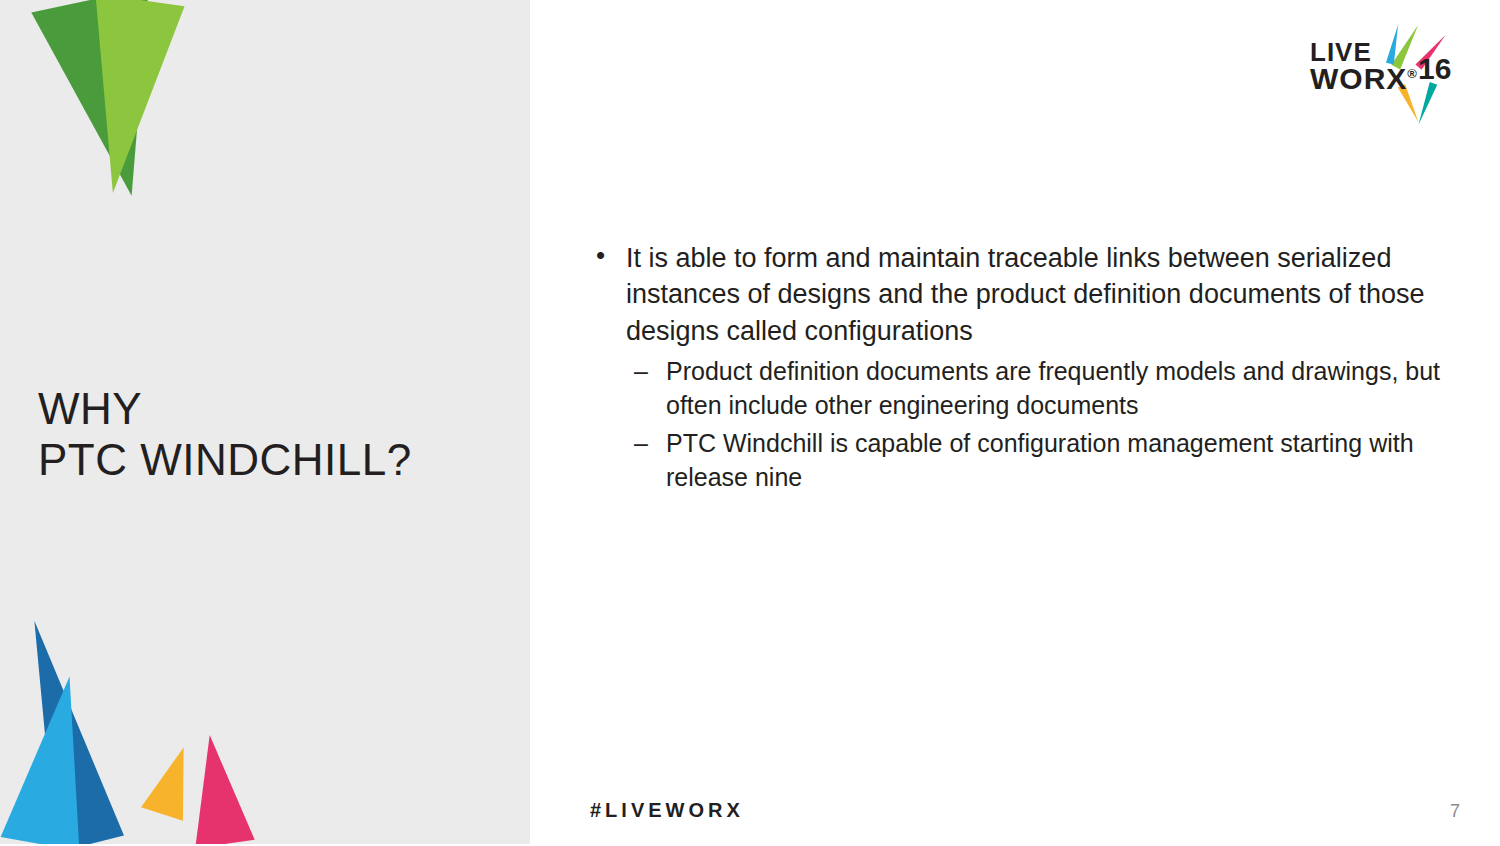WHY
PTC WINDCHILL?
It is able to form and maintain traceable links between serialized instances of designs and the product definition documents of those designs called configurations
Product definition documents are frequently models and drawings, but often include other engineering documents
PTC Windchill is capable of configuration management starting with release nine
LIVE WORX®
16
#LIVEWORX
7